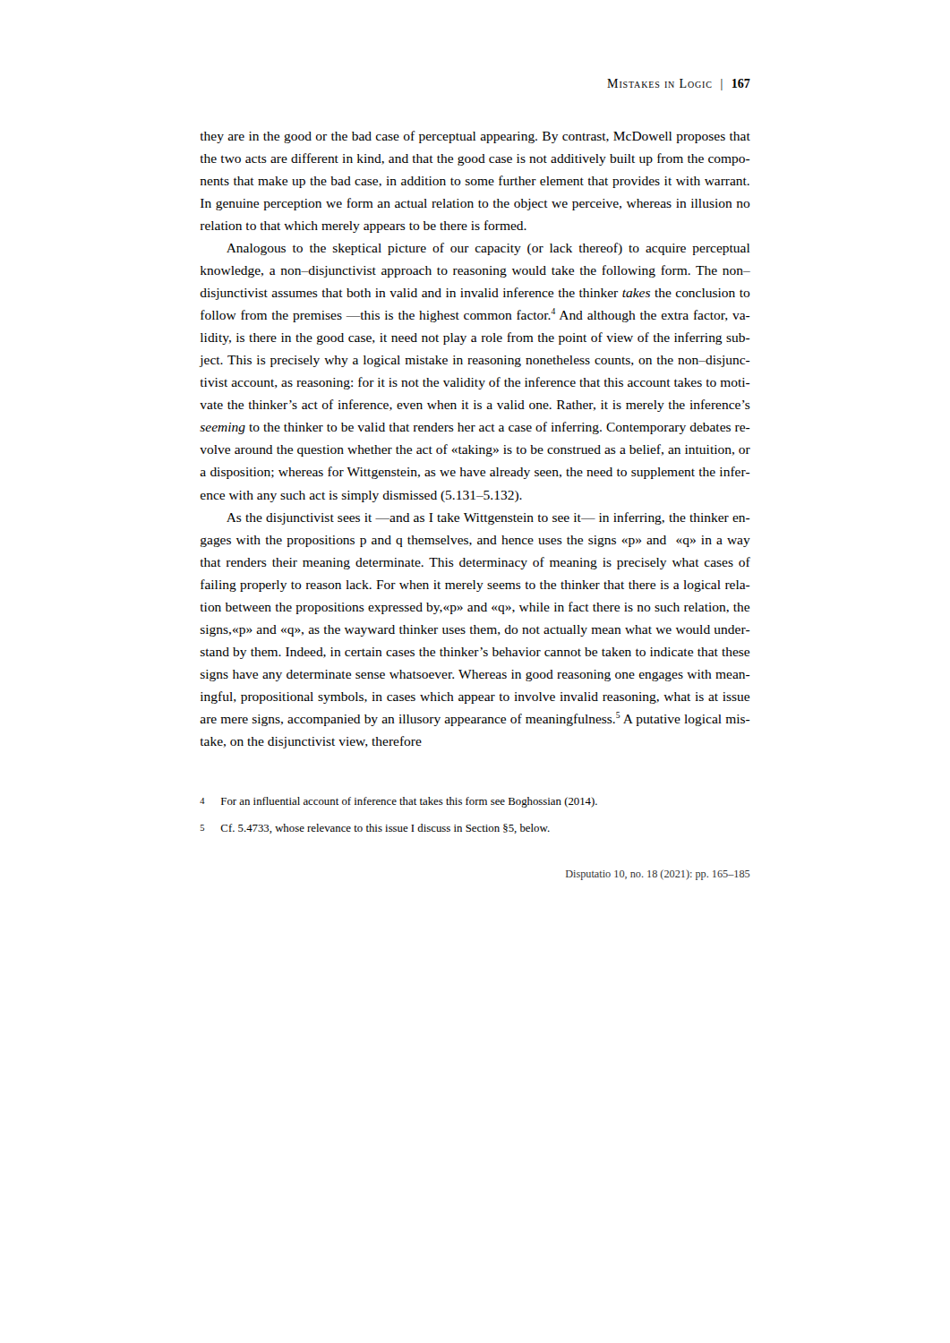Mistakes in Logic | 167
they are in the good or the bad case of perceptual appearing. By contrast, McDowell proposes that the two acts are different in kind, and that the good case is not additively built up from the components that make up the bad case, in addition to some further element that provides it with warrant. In genuine perception we form an actual relation to the object we perceive, whereas in illusion no relation to that which merely appears to be there is formed.
Analogous to the skeptical picture of our capacity (or lack thereof) to acquire perceptual knowledge, a non–disjunctivist approach to reasoning would take the following form. The non–disjunctivist assumes that both in valid and in invalid inference the thinker takes the conclusion to follow from the premises —this is the highest common factor.4 And although the extra factor, validity, is there in the good case, it need not play a role from the point of view of the inferring subject. This is precisely why a logical mistake in reasoning nonetheless counts, on the non–disjunctivist account, as reasoning: for it is not the validity of the inference that this account takes to motivate the thinker’s act of inference, even when it is a valid one. Rather, it is merely the inference’s seeming to the thinker to be valid that renders her act a case of inferring. Contemporary debates revolve around the question whether the act of «taking» is to be construed as a belief, an intuition, or a disposition; whereas for Wittgenstein, as we have already seen, the need to supplement the inference with any such act is simply dismissed (5.131–5.132).
As the disjunctivist sees it —and as I take Wittgenstein to see it— in inferring, the thinker engages with the propositions p and q themselves, and hence uses the signs «p» and «q» in a way that renders their meaning determinate. This determinacy of meaning is precisely what cases of failing properly to reason lack. For when it merely seems to the thinker that there is a logical relation between the propositions expressed by,«p» and «q», while in fact there is no such relation, the signs,«p» and «q», as the wayward thinker uses them, do not actually mean what we would understand by them. Indeed, in certain cases the thinker’s behavior cannot be taken to indicate that these signs have any determinate sense whatsoever. Whereas in good reasoning one engages with meaningful, propositional symbols, in cases which appear to involve invalid reasoning, what is at issue are mere signs, accompanied by an illusory appearance of meaningfulness.5 A putative logical mistake, on the disjunctivist view, therefore
4
For an influential account of inference that takes this form see Boghossian (2014).
5
Cf. 5.4733, whose relevance to this issue I discuss in Section §5, below.
Disputatio 10, no. 18 (2021): pp. 165–185